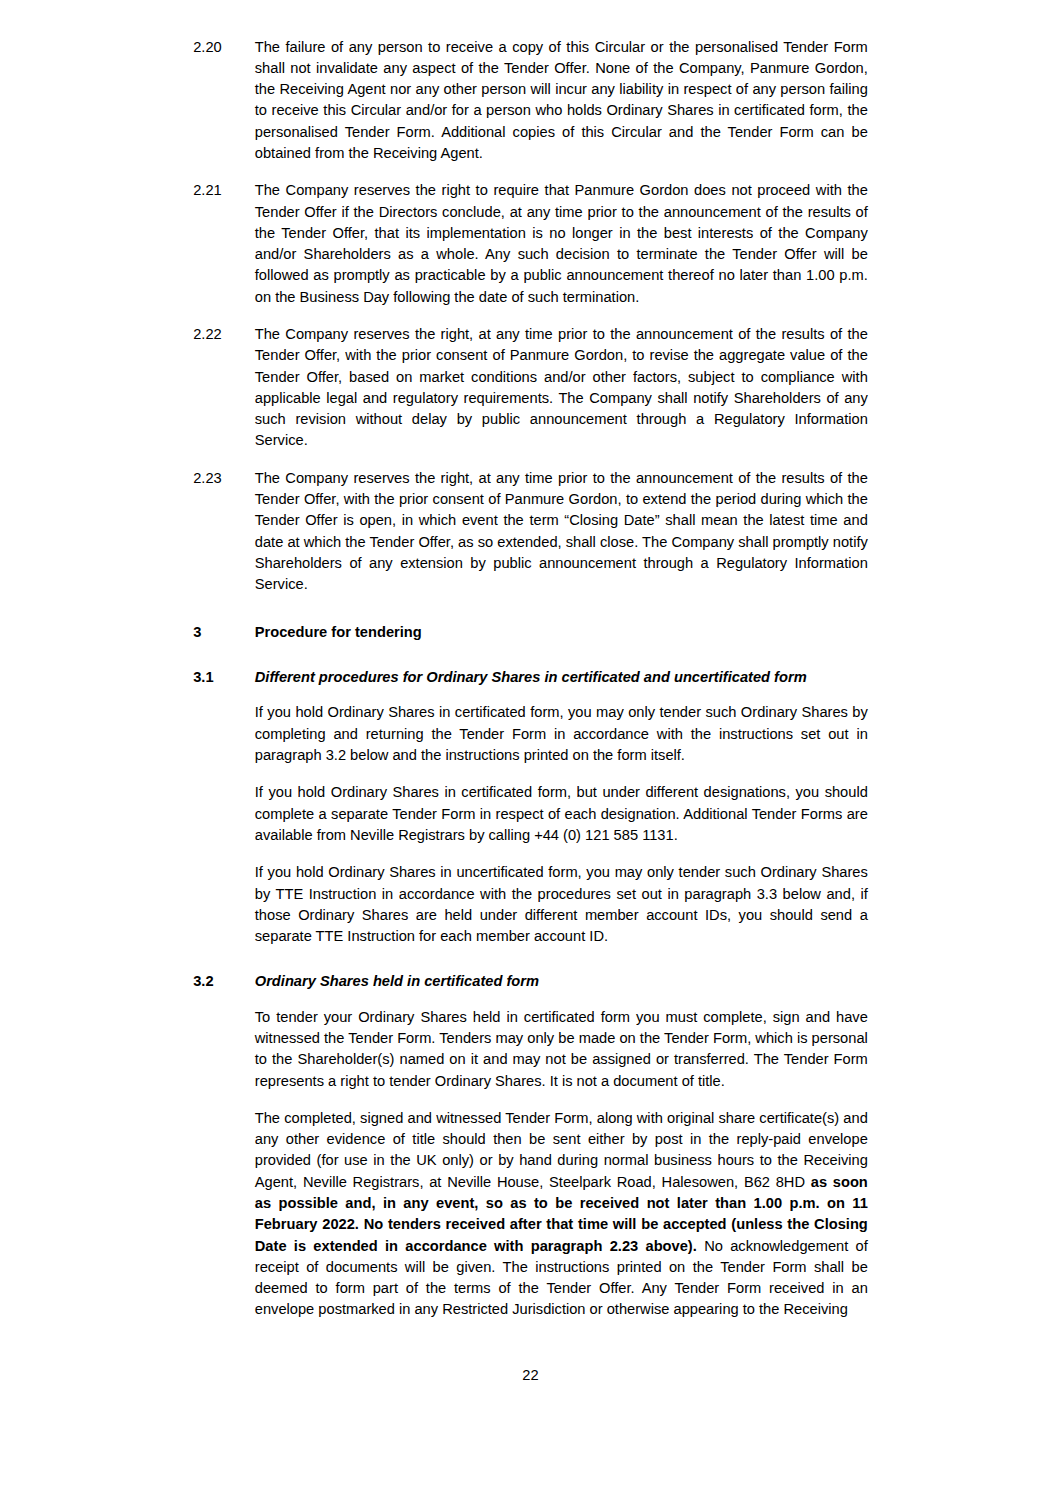2.20
The failure of any person to receive a copy of this Circular or the personalised Tender Form shall not invalidate any aspect of the Tender Offer. None of the Company, Panmure Gordon, the Receiving Agent nor any other person will incur any liability in respect of any person failing to receive this Circular and/or for a person who holds Ordinary Shares in certificated form, the personalised Tender Form. Additional copies of this Circular and the Tender Form can be obtained from the Receiving Agent.
2.21
The Company reserves the right to require that Panmure Gordon does not proceed with the Tender Offer if the Directors conclude, at any time prior to the announcement of the results of the Tender Offer, that its implementation is no longer in the best interests of the Company and/or Shareholders as a whole. Any such decision to terminate the Tender Offer will be followed as promptly as practicable by a public announcement thereof no later than 1.00 p.m. on the Business Day following the date of such termination.
2.22
The Company reserves the right, at any time prior to the announcement of the results of the Tender Offer, with the prior consent of Panmure Gordon, to revise the aggregate value of the Tender Offer, based on market conditions and/or other factors, subject to compliance with applicable legal and regulatory requirements. The Company shall notify Shareholders of any such revision without delay by public announcement through a Regulatory Information Service.
2.23
The Company reserves the right, at any time prior to the announcement of the results of the Tender Offer, with the prior consent of Panmure Gordon, to extend the period during which the Tender Offer is open, in which event the term “Closing Date” shall mean the latest time and date at which the Tender Offer, as so extended, shall close. The Company shall promptly notify Shareholders of any extension by public announcement through a Regulatory Information Service.
3 Procedure for tendering
3.1 Different procedures for Ordinary Shares in certificated and uncertificated form
If you hold Ordinary Shares in certificated form, you may only tender such Ordinary Shares by completing and returning the Tender Form in accordance with the instructions set out in paragraph 3.2 below and the instructions printed on the form itself.
If you hold Ordinary Shares in certificated form, but under different designations, you should complete a separate Tender Form in respect of each designation. Additional Tender Forms are available from Neville Registrars by calling +44 (0) 121 585 1131.
If you hold Ordinary Shares in uncertificated form, you may only tender such Ordinary Shares by TTE Instruction in accordance with the procedures set out in paragraph 3.3 below and, if those Ordinary Shares are held under different member account IDs, you should send a separate TTE Instruction for each member account ID.
3.2 Ordinary Shares held in certificated form
To tender your Ordinary Shares held in certificated form you must complete, sign and have witnessed the Tender Form. Tenders may only be made on the Tender Form, which is personal to the Shareholder(s) named on it and may not be assigned or transferred. The Tender Form represents a right to tender Ordinary Shares. It is not a document of title.
The completed, signed and witnessed Tender Form, along with original share certificate(s) and any other evidence of title should then be sent either by post in the reply-paid envelope provided (for use in the UK only) or by hand during normal business hours to the Receiving Agent, Neville Registrars, at Neville House, Steelpark Road, Halesowen, B62 8HD as soon as possible and, in any event, so as to be received not later than 1.00 p.m. on 11 February 2022. No tenders received after that time will be accepted (unless the Closing Date is extended in accordance with paragraph 2.23 above). No acknowledgement of receipt of documents will be given. The instructions printed on the Tender Form shall be deemed to form part of the terms of the Tender Offer. Any Tender Form received in an envelope postmarked in any Restricted Jurisdiction or otherwise appearing to the Receiving
22